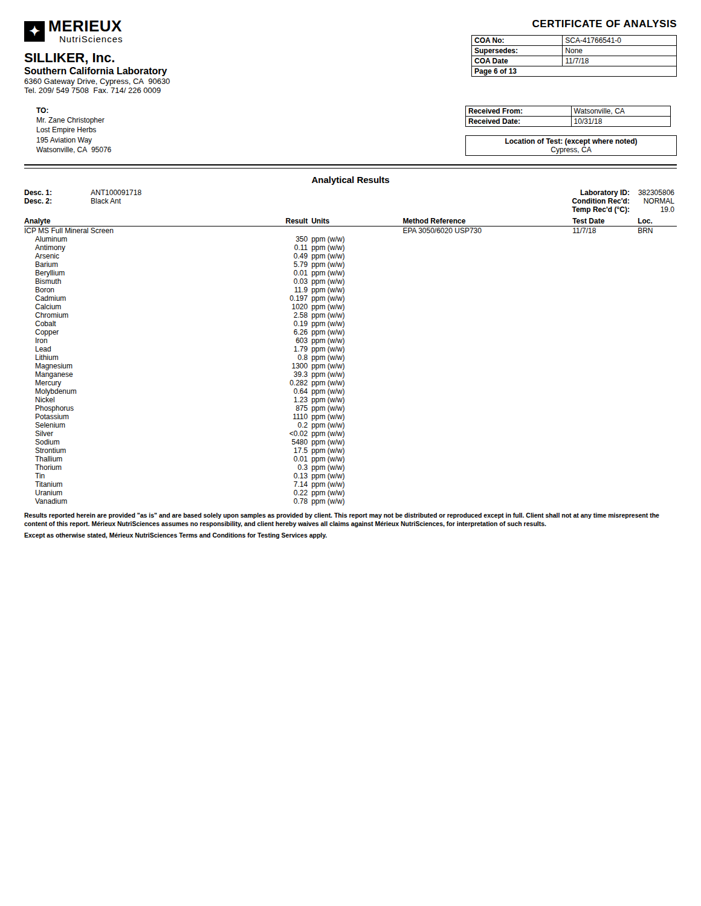✦
MERIEUX
NutriSciences
SILLIKER, Inc.
Southern California Laboratory
6360 Gateway Drive, Cypress, CA 90630
Tel. 209/ 549 7508 Fax. 714/ 226 0009
CERTIFICATE OF ANALYSIS
| COA No: | SCA-41766541-0 |
| Supersedes: | None |
| COA Date | 11/7/18 |
| Page 6 of 13 |
TO:
Mr. Zane Christopher
Lost Empire Herbs
195 Aviation Way
Watsonville, CA 95076
| Received From: | Watsonville, CA |
| Received Date: | 10/31/18 |
Location of Test: (except where noted)
Cypress, CA
Analytical Results
| Desc. 1: | ANT100091718 |
| Desc. 2: | Black Ant |
| Laboratory ID: | 382305806 |
| Condition Rec'd: | NORMAL |
| Temp Rec'd (°C): | 19.0 |
| Analyte | Result | Units | Method Reference | Test Date | Loc. |
| --- | --- | --- | --- | --- | --- |
| ICP MS Full Mineral Screen | | | EPA 3050/6020 USP730 | 11/7/18 | BRN |
| Aluminum | 350 | ppm (w/w) | | | |
| Antimony | 0.11 | ppm (w/w) | | | |
| Arsenic | 0.49 | ppm (w/w) | | | |
| Barium | 5.79 | ppm (w/w) | | | |
| Beryllium | 0.01 | ppm (w/w) | | | |
| Bismuth | 0.03 | ppm (w/w) | | | |
| Boron | 11.9 | ppm (w/w) | | | |
| Cadmium | 0.197 | ppm (w/w) | | | |
| Calcium | 1020 | ppm (w/w) | | | |
| Chromium | 2.58 | ppm (w/w) | | | |
| Cobalt | 0.19 | ppm (w/w) | | | |
| Copper | 6.26 | ppm (w/w) | | | |
| Iron | 603 | ppm (w/w) | | | |
| Lead | 1.79 | ppm (w/w) | | | |
| Lithium | 0.8 | ppm (w/w) | | | |
| Magnesium | 1300 | ppm (w/w) | | | |
| Manganese | 39.3 | ppm (w/w) | | | |
| Mercury | 0.282 | ppm (w/w) | | | |
| Molybdenum | 0.64 | ppm (w/w) | | | |
| Nickel | 1.23 | ppm (w/w) | | | |
| Phosphorus | 875 | ppm (w/w) | | | |
| Potassium | 1110 | ppm (w/w) | | | |
| Selenium | 0.2 | ppm (w/w) | | | |
| Silver | <0.02 | ppm (w/w) | | | |
| Sodium | 5480 | ppm (w/w) | | | |
| Strontium | 17.5 | ppm (w/w) | | | |
| Thallium | 0.01 | ppm (w/w) | | | |
| Thorium | 0.3 | ppm (w/w) | | | |
| Tin | 0.13 | ppm (w/w) | | | |
| Titanium | 7.14 | ppm (w/w) | | | |
| Uranium | 0.22 | ppm (w/w) | | | |
| Vanadium | 0.78 | ppm (w/w) | | | |
Results reported herein are provided "as is" and are based solely upon samples as provided by client. This report may not be distributed or reproduced except in full. Client shall not at any time misrepresent the content of this report. Mérieux NutriSciences assumes no responsibility, and client hereby waives all claims against Mérieux NutriSciences, for interpretation of such results.
Except as otherwise stated, Mérieux NutriSciences Terms and Conditions for Testing Services apply.